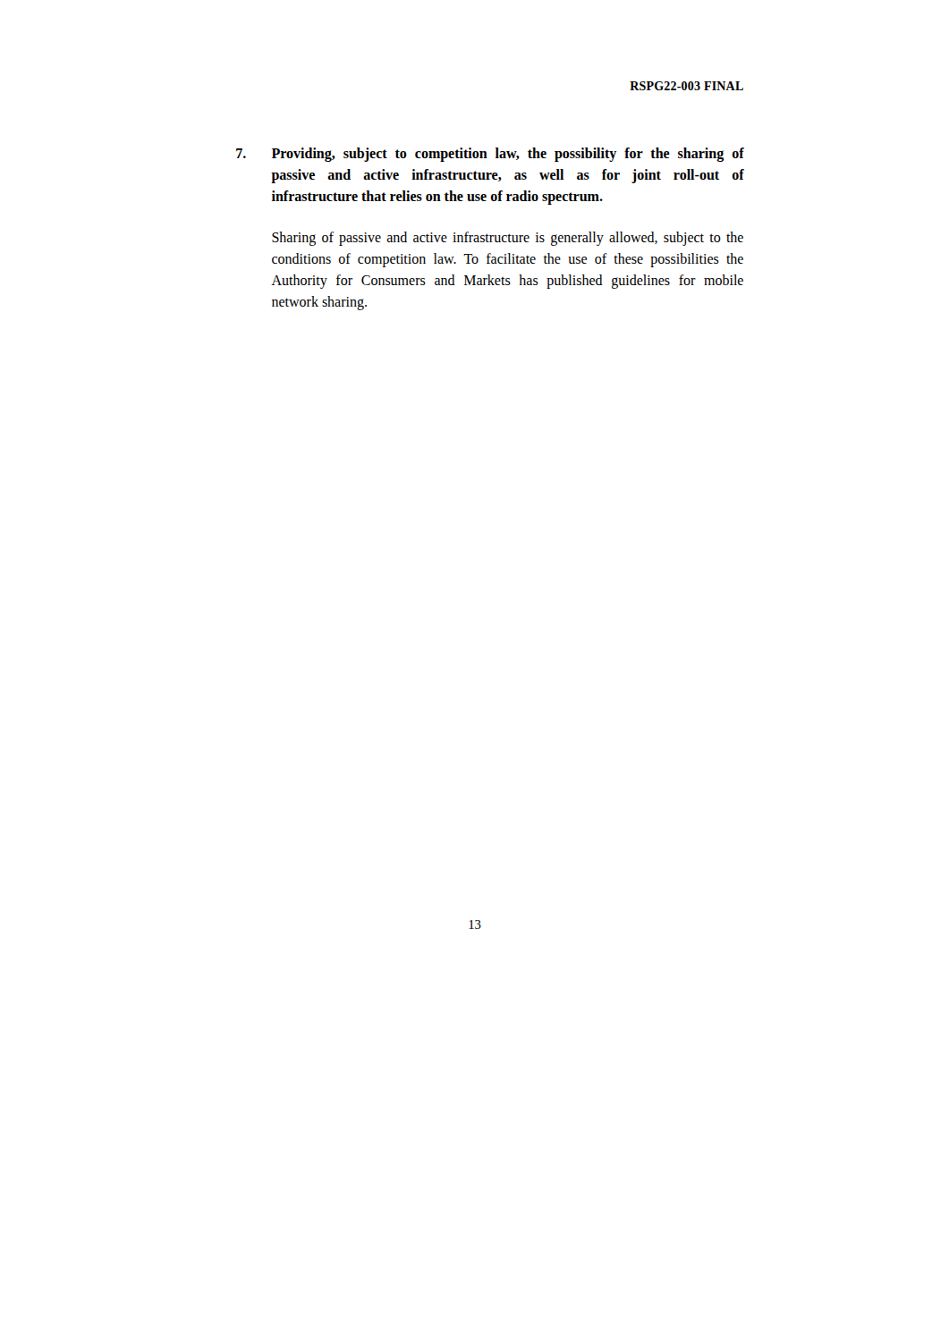RSPG22-003 FINAL
7.
Providing, subject to competition law, the possibility for the sharing of passive and active infrastructure, as well as for joint roll-out of infrastructure that relies on the use of radio spectrum.
Sharing of passive and active infrastructure is generally allowed, subject to the conditions of competition law. To facilitate the use of these possibilities the Authority for Consumers and Markets has published guidelines for mobile network sharing.
13